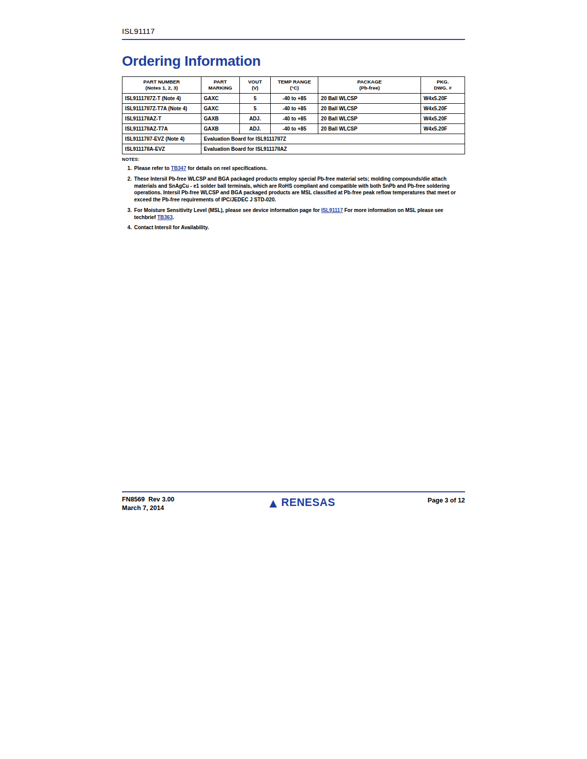ISL91117
Ordering Information
| PART NUMBER (Notes 1, 2, 3) | PART MARKING | VOUT (V) | TEMP RANGE (°C) | PACKAGE (Pb-free) | PKG. DWG. # |
| --- | --- | --- | --- | --- | --- |
| ISL91117II7Z-T (Note 4) | GAXC | 5 | -40 to +85 | 20 Ball WLCSP | W4x5.20F |
| ISL91117II7Z-T7A (Note 4) | GAXC | 5 | -40 to +85 | 20 Ball WLCSP | W4x5.20F |
| ISL91117IIAZ-T | GAXB | ADJ. | -40 to +85 | 20 Ball WLCSP | W4x5.20F |
| ISL91117IIAZ-T7A | GAXB | ADJ. | -40 to +85 | 20 Ball WLCSP | W4x5.20F |
| ISL91117II7-EVZ (Note 4) | Evaluation Board for ISL91117II7Z |
| ISL91117IIA-EVZ | Evaluation Board for ISL91117IIAZ |
NOTES:
Please refer to TB347 for details on reel specifications.
These Intersil Pb-free WLCSP and BGA packaged products employ special Pb-free material sets; molding compounds/die attach materials and SnAgCu - e1 solder ball terminals, which are RoHS compliant and compatible with both SnPb and Pb-free soldering operations. Intersil Pb-free WLCSP and BGA packaged products are MSL classified at Pb-free peak reflow temperatures that meet or exceed the Pb-free requirements of IPC/JEDEC J STD-020.
For Moisture Sensitivity Level (MSL), please see device information page for ISL91117 For more information on MSL please see techbrief TB363.
Contact Intersil for Availability.
FN8569 Rev 3.00
March 7, 2014
▲RENESAS
Page 3 of 12